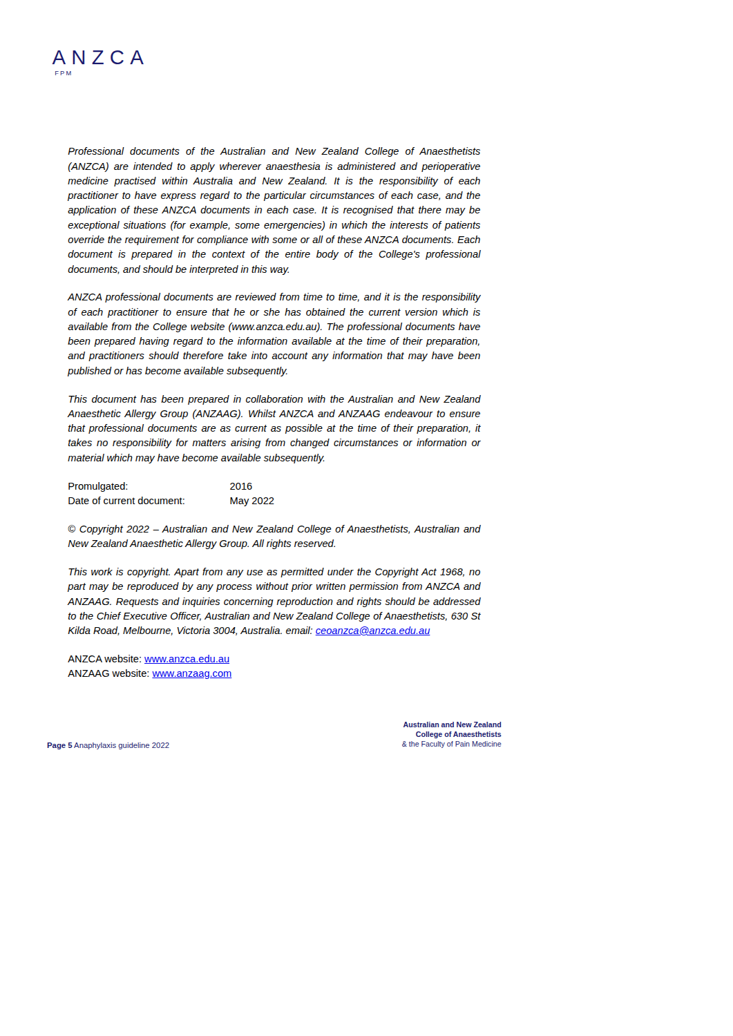ANZCA
FPM
Professional documents of the Australian and New Zealand College of Anaesthetists (ANZCA) are intended to apply wherever anaesthesia is administered and perioperative medicine practised within Australia and New Zealand. It is the responsibility of each practitioner to have express regard to the particular circumstances of each case, and the application of these ANZCA documents in each case. It is recognised that there may be exceptional situations (for example, some emergencies) in which the interests of patients override the requirement for compliance with some or all of these ANZCA documents. Each document is prepared in the context of the entire body of the College's professional documents, and should be interpreted in this way.
ANZCA professional documents are reviewed from time to time, and it is the responsibility of each practitioner to ensure that he or she has obtained the current version which is available from the College website (www.anzca.edu.au). The professional documents have been prepared having regard to the information available at the time of their preparation, and practitioners should therefore take into account any information that may have been published or has become available subsequently.
This document has been prepared in collaboration with the Australian and New Zealand Anaesthetic Allergy Group (ANZAAG). Whilst ANZCA and ANZAAG endeavour to ensure that professional documents are as current as possible at the time of their preparation, it takes no responsibility for matters arising from changed circumstances or information or material which may have become available subsequently.
| Promulgated: | 2016 |
| Date of current document: | May 2022 |
© Copyright 2022 – Australian and New Zealand College of Anaesthetists, Australian and New Zealand Anaesthetic Allergy Group. All rights reserved.
This work is copyright. Apart from any use as permitted under the Copyright Act 1968, no part may be reproduced by any process without prior written permission from ANZCA and ANZAAG. Requests and inquiries concerning reproduction and rights should be addressed to the Chief Executive Officer, Australian and New Zealand College of Anaesthetists, 630 St Kilda Road, Melbourne, Victoria 3004, Australia. email: ceoanzca@anzca.edu.au
ANZCA website: www.anzca.edu.au
ANZAAG website: www.anzaag.com
Page 5 Anaphylaxis guideline 2022
Australian and New Zealand
College of Anaesthetists
& the Faculty of Pain Medicine